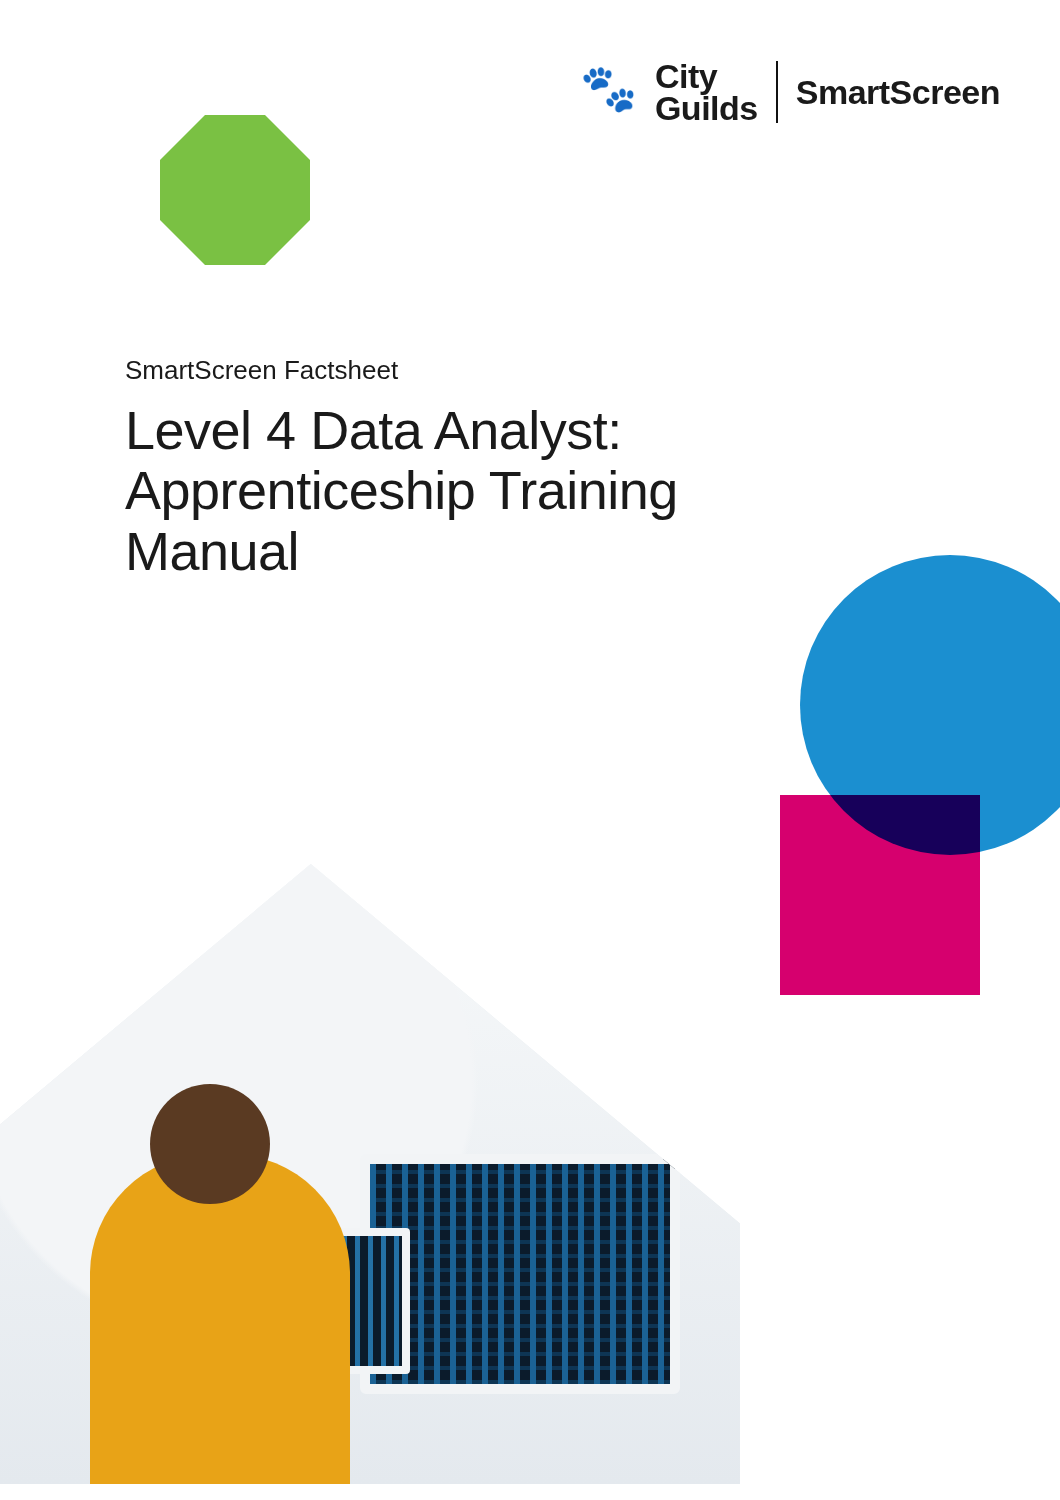🐾
City
Guilds
SmartScreen
SmartScreen Factsheet
Level 4 Data Analyst:
Apprenticeship Training
Manual